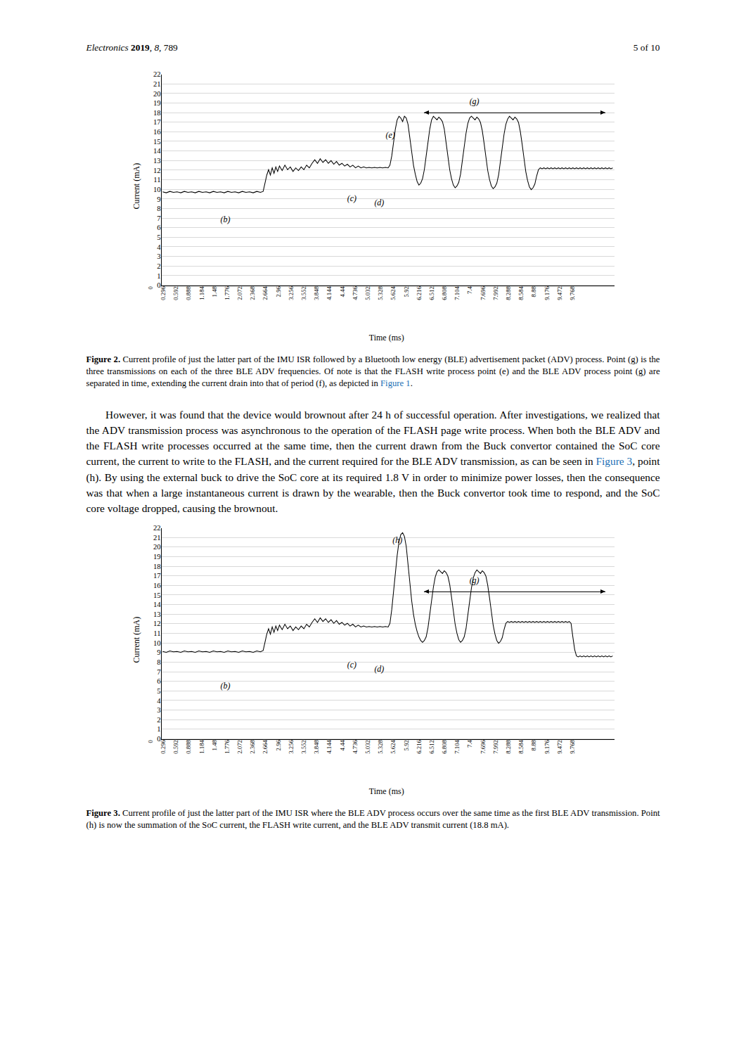Electronics 2019, 8, 789
5 of 10
Current (mA)
22 21 20 19 18 17 16 15 14 13 12 11 10 9 8 7 6 5 4 3 2 1 0
(e)
(g)
(c)
(d)
(b)
0 0.296 0.592 0.888 1.184 1.48 1.776 2.072 2.368 2.664 2.96 3.256 3.552 3.848 4.144 4.44 4.736 5.032 5.328 5.624 5.92 6.216 6.512 6.808 7.104 7.4 7.696 7.992 8.288 8.584 8.88 9.176 9.472 9.768
Time (ms)
Figure 2. Current profile of just the latter part of the IMU ISR followed by a Bluetooth low energy (BLE) advertisement packet (ADV) process. Point (g) is the three transmissions on each of the three BLE ADV frequencies. Of note is that the FLASH write process point (e) and the BLE ADV process point (g) are separated in time, extending the current drain into that of period (f), as depicted in Figure 1.
However, it was found that the device would brownout after 24 h of successful operation. After investigations, we realized that the ADV transmission process was asynchronous to the operation of the FLASH page write process. When both the BLE ADV and the FLASH write processes occurred at the same time, then the current drawn from the Buck convertor contained the SoC core current, the current to write to the FLASH, and the current required for the BLE ADV transmission, as can be seen in Figure 3, point (h). By using the external buck to drive the SoC core at its required 1.8 V in order to minimize power losses, then the consequence was that when a large instantaneous current is drawn by the wearable, then the Buck convertor took time to respond, and the SoC core voltage dropped, causing the brownout.
Current (mA)
22 21 20 19 18 17 16 15 14 13 12 11 10 9 8 7 6 5 4 3 2 1 0
(h)
(g)
(c)
(d)
(b)
0 0.296 0.592 0.888 1.184 1.48 1.776 2.072 2.368 2.664 2.96 3.256 3.552 3.848 4.144 4.44 4.736 5.032 5.328 5.624 5.92 6.216 6.512 6.808 7.104 7.4 7.696 7.992 8.288 8.584 8.88 9.176 9.472 9.768
Time (ms)
Figure 3. Current profile of just the latter part of the IMU ISR where the BLE ADV process occurs over the same time as the first BLE ADV transmission. Point (h) is now the summation of the SoC current, the FLASH write current, and the BLE ADV transmit current (18.8 mA).